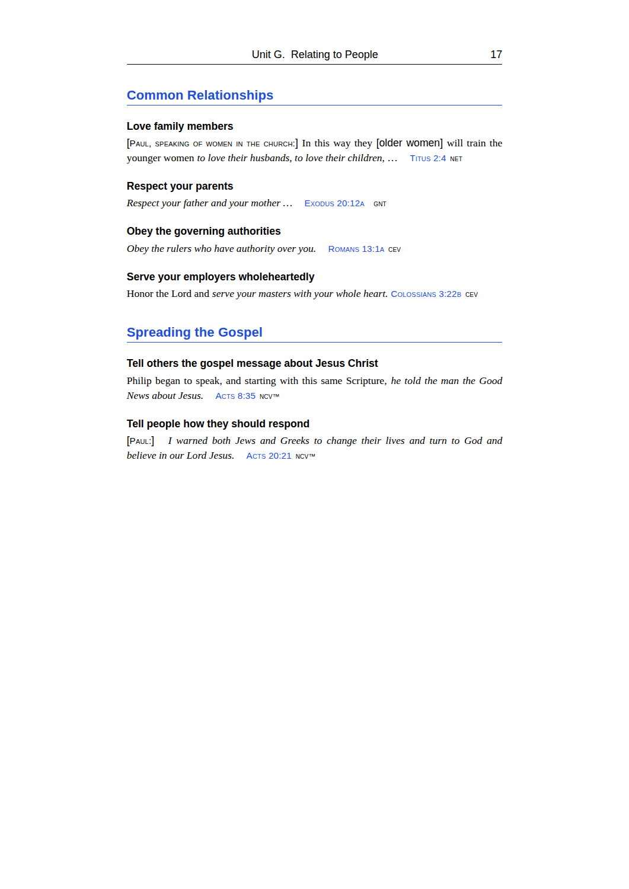Unit G. Relating to People 17
Common Relationships
Love family members
[Paul, speaking of women in the church:] In this way they [older women] will train the younger women to love their husbands, to love their children, … Titus 2:4 net
Respect your parents
Respect your father and your mother … Exodus 20:12a gnt
Obey the governing authorities
Obey the rulers who have authority over you. Romans 13:1a cev
Serve your employers wholeheartedly
Honor the Lord and serve your masters with your whole heart. Colossians 3:22b cev
Spreading the Gospel
Tell others the gospel message about Jesus Christ
Philip began to speak, and starting with this same Scripture, he told the man the Good News about Jesus. Acts 8:35 ncv™
Tell people how they should respond
[Paul:] I warned both Jews and Greeks to change their lives and turn to God and believe in our Lord Jesus. Acts 20:21 ncv™